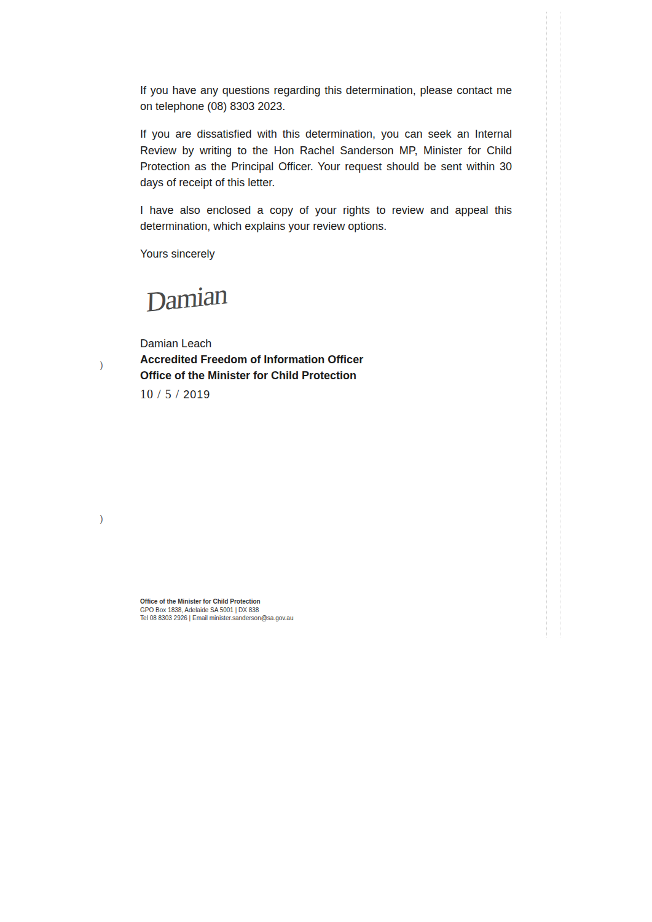)
)
If you have any questions regarding this determination, please contact me on telephone (08) 8303 2023.
If you are dissatisfied with this determination, you can seek an Internal Review by writing to the Hon Rachel Sanderson MP, Minister for Child Protection as the Principal Officer. Your request should be sent within 30 days of receipt of this letter.
I have also enclosed a copy of your rights to review and appeal this determination, which explains your review options.
Yours sincerely
Damian
Damian Leach
Accredited Freedom of Information Officer
Office of the Minister for Child Protection
10 / 5 / 2019
Office of the Minister for Child Protection
GPO Box 1838, Adelaide SA 5001 | DX 838
Tel 08 8303 2926 | Email minister.sanderson@sa.gov.au